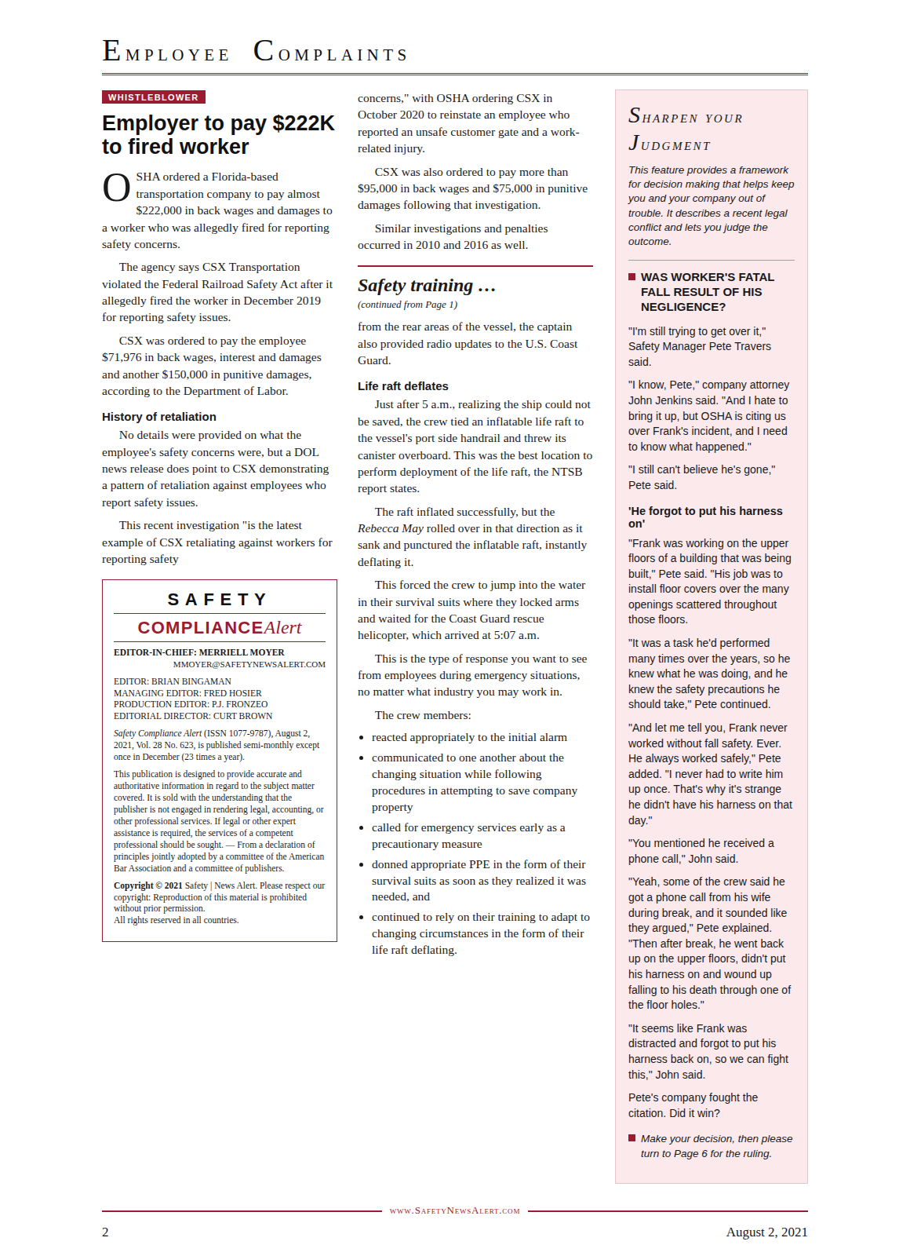Employee Complaints
WHISTLEBLOWER
Employer to pay $222K to fired worker
OSHA ordered a Florida-based transportation company to pay almost $222,000 in back wages and damages to a worker who was allegedly fired for reporting safety concerns.
The agency says CSX Transportation violated the Federal Railroad Safety Act after it allegedly fired the worker in December 2019 for reporting safety issues.
CSX was ordered to pay the employee $71,976 in back wages, interest and damages and another $150,000 in punitive damages, according to the Department of Labor.
History of retaliation
No details were provided on what the employee's safety concerns were, but a DOL news release does point to CSX demonstrating a pattern of retaliation against employees who report safety issues.
This recent investigation "is the latest example of CSX retaliating against workers for reporting safety
SAFETY
COMPLIANCEAlert
Editor-in-Chief: Merriell Moyer mmoyer@SafetyNewsAlert.com
Editor: Brian Bingaman
Managing Editor: Fred Hosier
Production Editor: P.J. Fronzeo
Editorial Director: Curt Brown
Safety Compliance Alert (ISSN 1077-9787), August 2, 2021, Vol. 28 No. 623, is published semi-monthly except once in December (23 times a year).
This publication is designed to provide accurate and authoritative information in regard to the subject matter covered. It is sold with the understanding that the publisher is not engaged in rendering legal, accounting, or other professional services. If legal or other expert assistance is required, the services of a competent professional should be sought. — From a declaration of principles jointly adopted by a committee of the American Bar Association and a committee of publishers.
Copyright © 2021 Safety | News Alert. Please respect our copyright: Reproduction of this material is prohibited without prior permission.
All rights reserved in all countries.
concerns," with OSHA ordering CSX in October 2020 to reinstate an employee who reported an unsafe customer gate and a work-related injury.
CSX was also ordered to pay more than $95,000 in back wages and $75,000 in punitive damages following that investigation.
Similar investigations and penalties occurred in 2010 and 2016 as well.
Safety training …
(continued from Page 1)
from the rear areas of the vessel, the captain also provided radio updates to the U.S. Coast Guard.
Life raft deflates
Just after 5 a.m., realizing the ship could not be saved, the crew tied an inflatable life raft to the vessel's port side handrail and threw its canister overboard. This was the best location to perform deployment of the life raft, the NTSB report states.
The raft inflated successfully, but the Rebecca May rolled over in that direction as it sank and punctured the inflatable raft, instantly deflating it.
This forced the crew to jump into the water in their survival suits where they locked arms and waited for the Coast Guard rescue helicopter, which arrived at 5:07 a.m.
This is the type of response you want to see from employees during emergency situations, no matter what industry you may work in.
The crew members:
reacted appropriately to the initial alarm
communicated to one another about the changing situation while following procedures in attempting to save company property
called for emergency services early as a precautionary measure
donned appropriate PPE in the form of their survival suits as soon as they realized it was needed, and
continued to rely on their training to adapt to changing circumstances in the form of their life raft deflating.
Sharpen your
Judgment
This feature provides a framework for decision making that helps keep you and your company out of trouble. It describes a recent legal conflict and lets you judge the outcome.
WAS WORKER'S FATAL FALL RESULT OF HIS NEGLIGENCE?
"I'm still trying to get over it," Safety Manager Pete Travers said.
"I know, Pete," company attorney John Jenkins said. "And I hate to bring it up, but OSHA is citing us over Frank's incident, and I need to know what happened."
"I still can't believe he's gone," Pete said.
'He forgot to put his harness on'
"Frank was working on the upper floors of a building that was being built," Pete said. "His job was to install floor covers over the many openings scattered throughout those floors.
"It was a task he'd performed many times over the years, so he knew what he was doing, and he knew the safety precautions he should take," Pete continued.
"And let me tell you, Frank never worked without fall safety. Ever. He always worked safely," Pete added. "I never had to write him up once. That's why it's strange he didn't have his harness on that day."
"You mentioned he received a phone call," John said.
"Yeah, some of the crew said he got a phone call from his wife during break, and it sounded like they argued," Pete explained. "Then after break, he went back up on the upper floors, didn't put his harness on and wound up falling to his death through one of the floor holes."
"It seems like Frank was distracted and forgot to put his harness back on, so we can fight this," John said.
Pete's company fought the citation. Did it win?
Make your decision, then please turn to Page 6 for the ruling.
www.SafetyNewsAlert.com
2
August 2, 2021